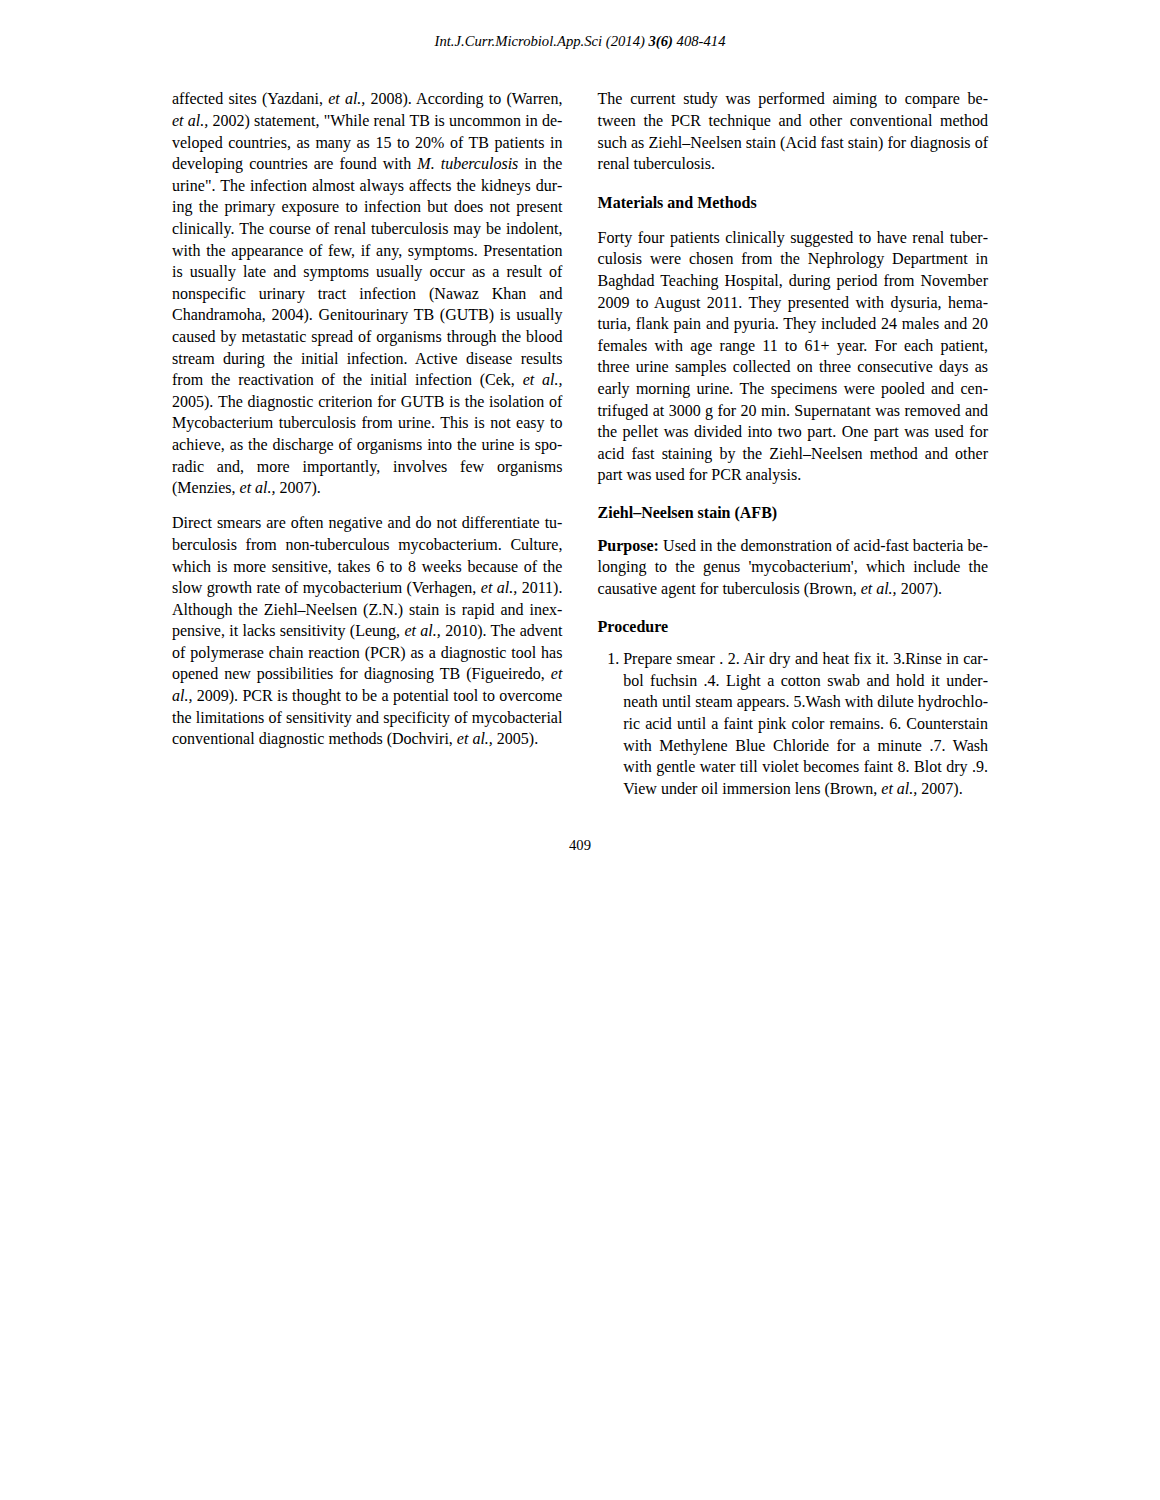Int.J.Curr.Microbiol.App.Sci (2014) 3(6) 408-414
affected sites (Yazdani, et al., 2008). According to (Warren, et al., 2002) statement, "While renal TB is uncommon in developed countries, as many as 15 to 20% of TB patients in developing countries are found with M. tuberculosis in the urine". The infection almost always affects the kidneys during the primary exposure to infection but does not present clinically. The course of renal tuberculosis may be indolent, with the appearance of few, if any, symptoms. Presentation is usually late and symptoms usually occur as a result of nonspecific urinary tract infection (Nawaz Khan and Chandramoha, 2004). Genitourinary TB (GUTB) is usually caused by metastatic spread of organisms through the blood stream during the initial infection. Active disease results from the reactivation of the initial infection (Cek, et al., 2005). The diagnostic criterion for GUTB is the isolation of Mycobacterium tuberculosis from urine. This is not easy to achieve, as the discharge of organisms into the urine is sporadic and, more importantly, involves few organisms (Menzies, et al., 2007).
Direct smears are often negative and do not differentiate tuberculosis from non-tuberculous mycobacterium. Culture, which is more sensitive, takes 6 to 8 weeks because of the slow growth rate of mycobacterium (Verhagen, et al., 2011). Although the Ziehl–Neelsen (Z.N.) stain is rapid and inexpensive, it lacks sensitivity (Leung, et al., 2010). The advent of polymerase chain reaction (PCR) as a diagnostic tool has opened new possibilities for diagnosing TB (Figueiredo, et al., 2009). PCR is thought to be a potential tool to overcome the limitations of sensitivity and specificity of mycobacterial conventional diagnostic methods (Dochviri, et al., 2005).
The current study was performed aiming to compare between the PCR technique and other conventional method such as Ziehl–Neelsen stain (Acid fast stain) for diagnosis of renal tuberculosis.
Materials and Methods
Forty four patients clinically suggested to have renal tuberculosis were chosen from the Nephrology Department in Baghdad Teaching Hospital, during period from November 2009 to August 2011. They presented with dysuria, hematuria, flank pain and pyuria. They included 24 males and 20 females with age range 11 to 61+ year. For each patient, three urine samples collected on three consecutive days as early morning urine. The specimens were pooled and centrifuged at 3000 g for 20 min. Supernatant was removed and the pellet was divided into two part. One part was used for acid fast staining by the Ziehl–Neelsen method and other part was used for PCR analysis.
Ziehl–Neelsen stain (AFB)
Purpose: Used in the demonstration of acid-fast bacteria belonging to the genus 'mycobacterium', which include the causative agent for tuberculosis (Brown, et al., 2007).
Procedure
Prepare smear . 2. Air dry and heat fix it. 3.Rinse in carbol fuchsin .4. Light a cotton swab and hold it underneath until steam appears. 5.Wash with dilute hydrochloric acid until a faint pink color remains. 6. Counterstain with Methylene Blue Chloride for a minute .7. Wash with gentle water till violet becomes faint 8. Blot dry .9. View under oil immersion lens (Brown, et al., 2007).
409